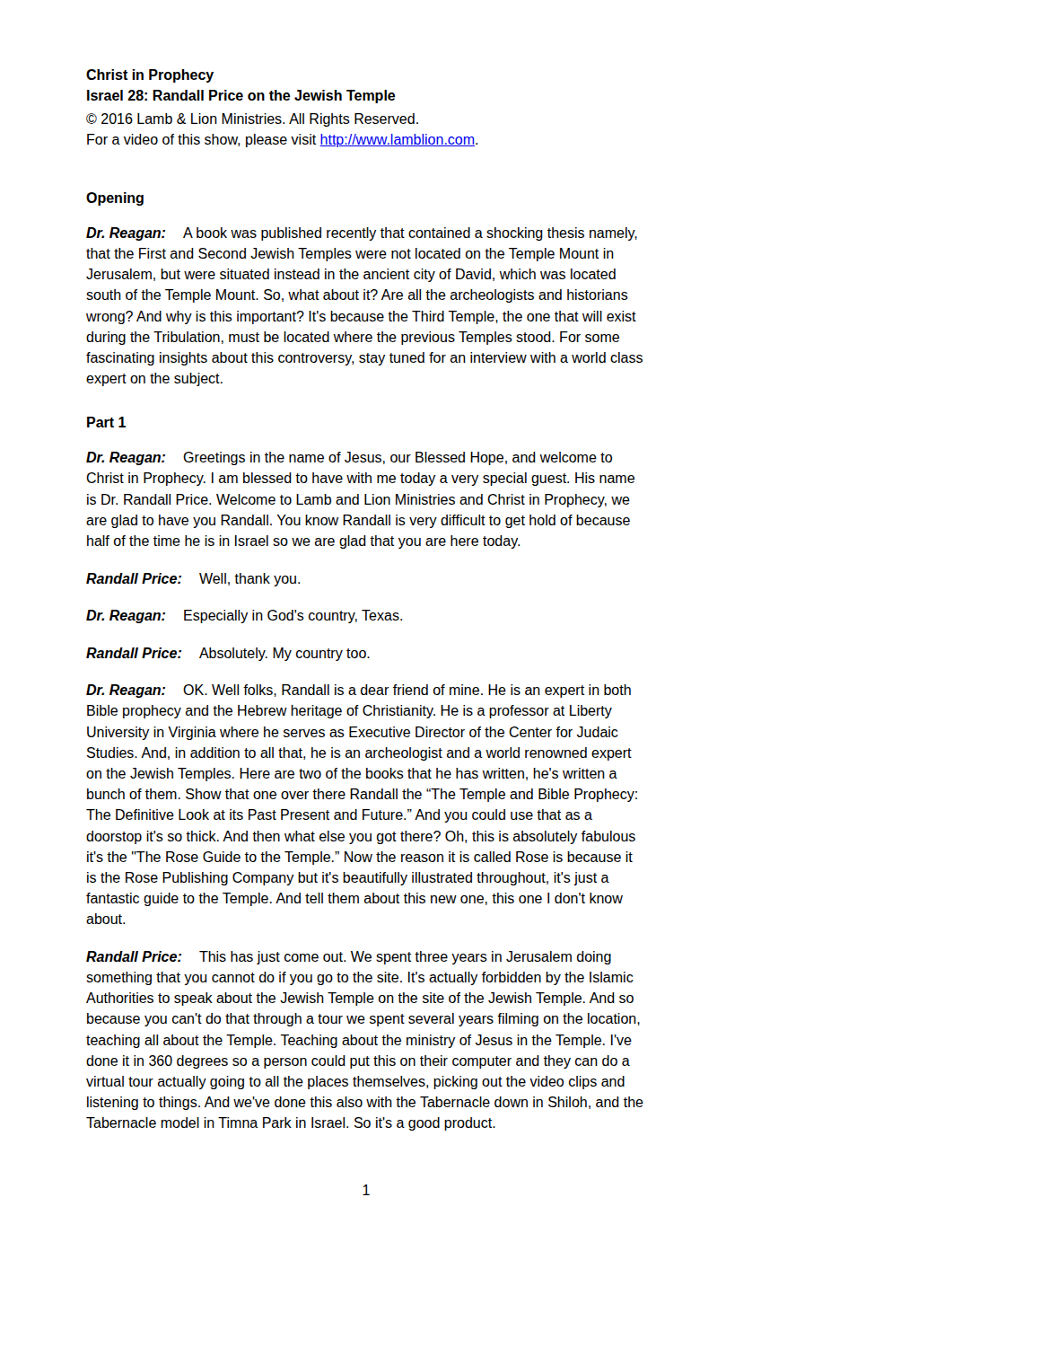Christ in Prophecy
Israel 28: Randall Price on the Jewish Temple
© 2016 Lamb & Lion Ministries. All Rights Reserved.
For a video of this show, please visit http://www.lamblion.com.
Opening
Dr. Reagan: A book was published recently that contained a shocking thesis namely, that the First and Second Jewish Temples were not located on the Temple Mount in Jerusalem, but were situated instead in the ancient city of David, which was located south of the Temple Mount. So, what about it? Are all the archeologists and historians wrong? And why is this important? It's because the Third Temple, the one that will exist during the Tribulation, must be located where the previous Temples stood. For some fascinating insights about this controversy, stay tuned for an interview with a world class expert on the subject.
Part 1
Dr. Reagan: Greetings in the name of Jesus, our Blessed Hope, and welcome to Christ in Prophecy. I am blessed to have with me today a very special guest. His name is Dr. Randall Price. Welcome to Lamb and Lion Ministries and Christ in Prophecy, we are glad to have you Randall. You know Randall is very difficult to get hold of because half of the time he is in Israel so we are glad that you are here today.
Randall Price: Well, thank you.
Dr. Reagan: Especially in God's country, Texas.
Randall Price: Absolutely. My country too.
Dr. Reagan: OK. Well folks, Randall is a dear friend of mine. He is an expert in both Bible prophecy and the Hebrew heritage of Christianity. He is a professor at Liberty University in Virginia where he serves as Executive Director of the Center for Judaic Studies. And, in addition to all that, he is an archeologist and a world renowned expert on the Jewish Temples. Here are two of the books that he has written, he's written a bunch of them. Show that one over there Randall the “The Temple and Bible Prophecy: The Definitive Look at its Past Present and Future.” And you could use that as a doorstop it's so thick. And then what else you got there? Oh, this is absolutely fabulous it's the "The Rose Guide to the Temple.” Now the reason it is called Rose is because it is the Rose Publishing Company but it's beautifully illustrated throughout, it's just a fantastic guide to the Temple. And tell them about this new one, this one I don't know about.
Randall Price: This has just come out. We spent three years in Jerusalem doing something that you cannot do if you go to the site. It's actually forbidden by the Islamic Authorities to speak about the Jewish Temple on the site of the Jewish Temple. And so because you can't do that through a tour we spent several years filming on the location, teaching all about the Temple. Teaching about the ministry of Jesus in the Temple. I've done it in 360 degrees so a person could put this on their computer and they can do a virtual tour actually going to all the places themselves, picking out the video clips and listening to things. And we've done this also with the Tabernacle down in Shiloh, and the Tabernacle model in Timna Park in Israel. So it's a good product.
1